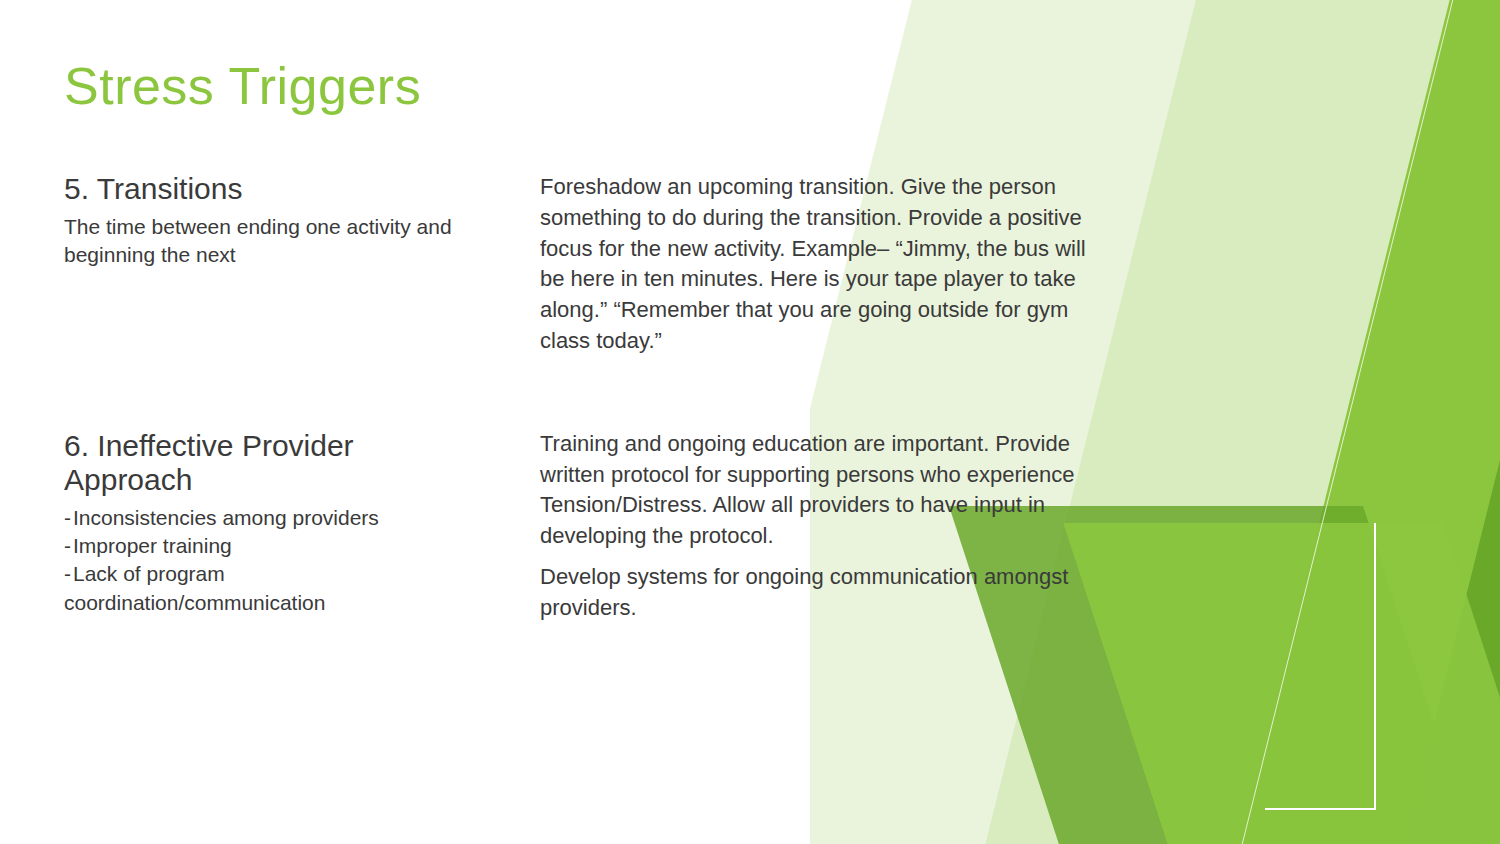Stress Triggers
5. Transitions
The time between ending one activity and beginning the next
Foreshadow an upcoming transition. Give the person something to do during the transition. Provide a positive focus for the new activity. Example– “Jimmy, the bus will be here in ten minutes. Here is your tape player to take along.” “Remember that you are going outside for gym class today.”
6. Ineffective Provider Approach
Inconsistencies among providers
Improper training
Lack of program coordination/communication
Training and ongoing education are important. Provide written protocol for supporting persons who experience Tension/Distress. Allow all providers to have input in developing the protocol.
Develop systems for ongoing communication amongst providers.